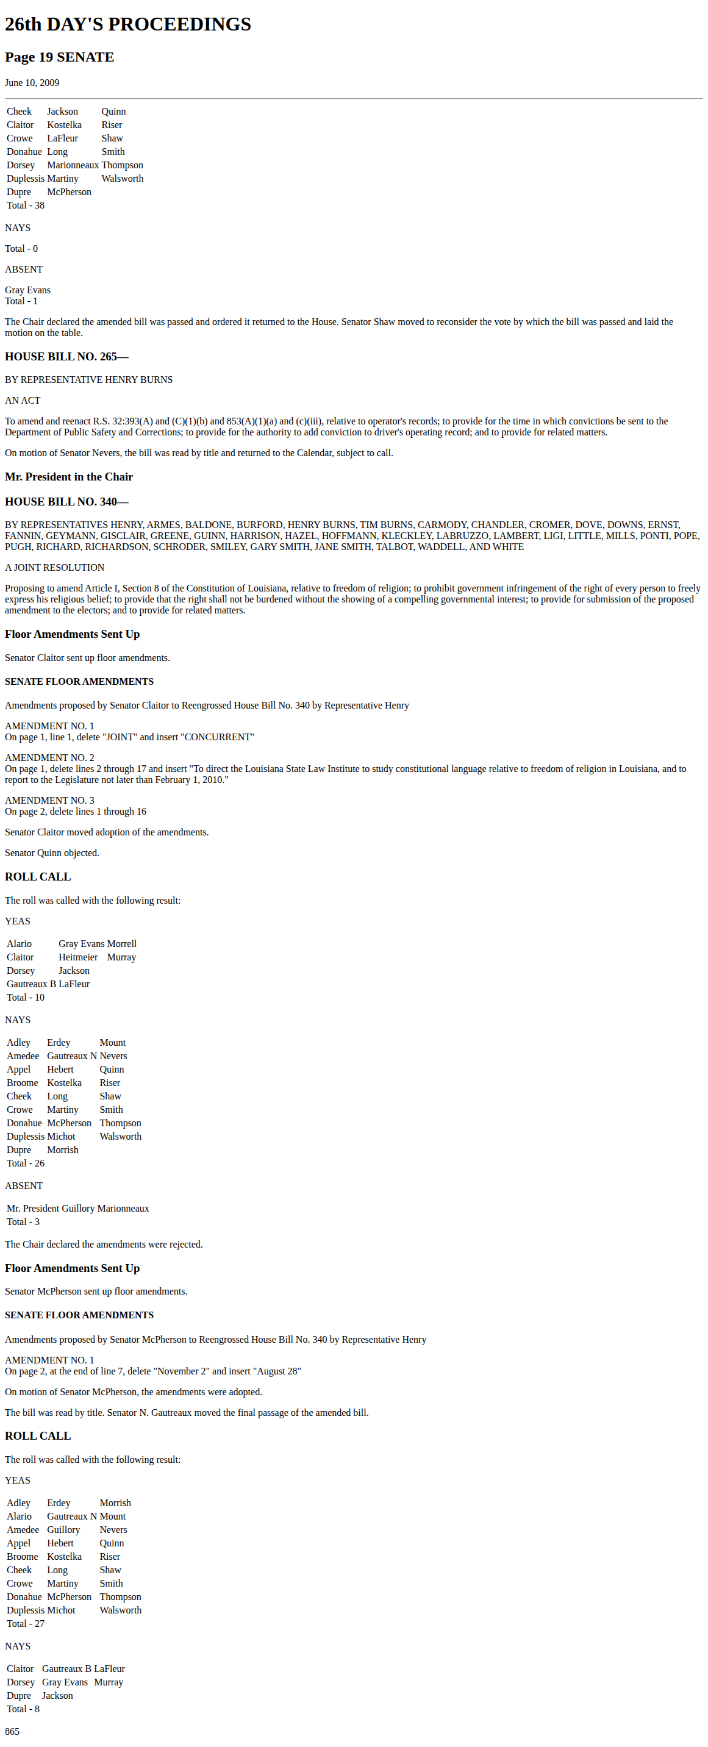26th DAY'S PROCEEDINGS
Page 19 SENATE
June 10, 2009
| Cheek | Jackson | Quinn |
| Claitor | Kostelka | Riser |
| Crowe | LaFleur | Shaw |
| Donahue | Long | Smith |
| Dorsey | Marionneaux | Thompson |
| Duplessis | Martiny | Walsworth |
| Dupre | McPherson | |
| Total - 38 | | |
NAYS
Total - 0
ABSENT
Gray Evans
Total - 1
The Chair declared the amended bill was passed and ordered it returned to the House. Senator Shaw moved to reconsider the vote by which the bill was passed and laid the motion on the table.
HOUSE BILL NO. 265—
BY REPRESENTATIVE HENRY BURNS
AN ACT
To amend and reenact R.S. 32:393(A) and (C)(1)(b) and 853(A)(1)(a) and (c)(iii), relative to operator's records; to provide for the time in which convictions be sent to the Department of Public Safety and Corrections; to provide for the authority to add conviction to driver's operating record; and to provide for related matters.
On motion of Senator Nevers, the bill was read by title and returned to the Calendar, subject to call.
Mr. President in the Chair
HOUSE BILL NO. 340—
BY REPRESENTATIVES HENRY, ARMES, BALDONE, BURFORD, HENRY BURNS, TIM BURNS, CARMODY, CHANDLER, CROMER, DOVE, DOWNS, ERNST, FANNIN, GEYMANN, GISCLAIR, GREENE, GUINN, HARRISON, HAZEL, HOFFMANN, KLECKLEY, LABRUZZO, LAMBERT, LIGI, LITTLE, MILLS, PONTI, POPE, PUGH, RICHARD, RICHARDSON, SCHRODER, SMILEY, GARY SMITH, JANE SMITH, TALBOT, WADDELL, AND WHITE
A JOINT RESOLUTION
Proposing to amend Article I, Section 8 of the Constitution of Louisiana, relative to freedom of religion; to prohibit government infringement of the right of every person to freely express his religious belief; to provide that the right shall not be burdened without the showing of a compelling governmental interest; to provide for submission of the proposed amendment to the electors; and to provide for related matters.
Floor Amendments Sent Up
Senator Claitor sent up floor amendments.
SENATE FLOOR AMENDMENTS
Amendments proposed by Senator Claitor to Reengrossed House Bill No. 340 by Representative Henry
AMENDMENT NO. 1
On page 1, line 1, delete "JOINT" and insert "CONCURRENT"
AMENDMENT NO. 2
On page 1, delete lines 2 through 17 and insert "To direct the Louisiana State Law Institute to study constitutional language relative to freedom of religion in Louisiana, and to report to the Legislature not later than February 1, 2010."
AMENDMENT NO. 3
On page 2, delete lines 1 through 16
Senator Claitor moved adoption of the amendments.
Senator Quinn objected.
ROLL CALL
The roll was called with the following result:
YEAS
| Alario | Gray Evans | Morrell |
| Claitor | Heitmeier | Murray |
| Dorsey | Jackson | |
| Gautreaux B | LaFleur | |
| Total - 10 | | |
NAYS
| Adley | Erdey | Mount |
| Amedee | Gautreaux N | Nevers |
| Appel | Hebert | Quinn |
| Broome | Kostelka | Riser |
| Cheek | Long | Shaw |
| Crowe | Martiny | Smith |
| Donahue | McPherson | Thompson |
| Duplessis | Michot | Walsworth |
| Dupre | Morrish | |
| Total - 26 | | |
ABSENT
| Mr. President | Guillory | Marionneaux |
| Total - 3 | | |
The Chair declared the amendments were rejected.
Floor Amendments Sent Up
Senator McPherson sent up floor amendments.
SENATE FLOOR AMENDMENTS
Amendments proposed by Senator McPherson to Reengrossed House Bill No. 340 by Representative Henry
AMENDMENT NO. 1
On page 2, at the end of line 7, delete "November 2" and insert "August 28"
On motion of Senator McPherson, the amendments were adopted.
The bill was read by title. Senator N. Gautreaux moved the final passage of the amended bill.
ROLL CALL
The roll was called with the following result:
YEAS
| Adley | Erdey | Morrish |
| Alario | Gautreaux N | Mount |
| Amedee | Guillory | Nevers |
| Appel | Hebert | Quinn |
| Broome | Kostelka | Riser |
| Cheek | Long | Shaw |
| Crowe | Martiny | Smith |
| Donahue | McPherson | Thompson |
| Duplessis | Michot | Walsworth |
| Total - 27 | | |
NAYS
| Claitor | Gautreaux B | LaFleur |
| Dorsey | Gray Evans | Murray |
| Dupre | Jackson | |
| Total - 8 | | |
865